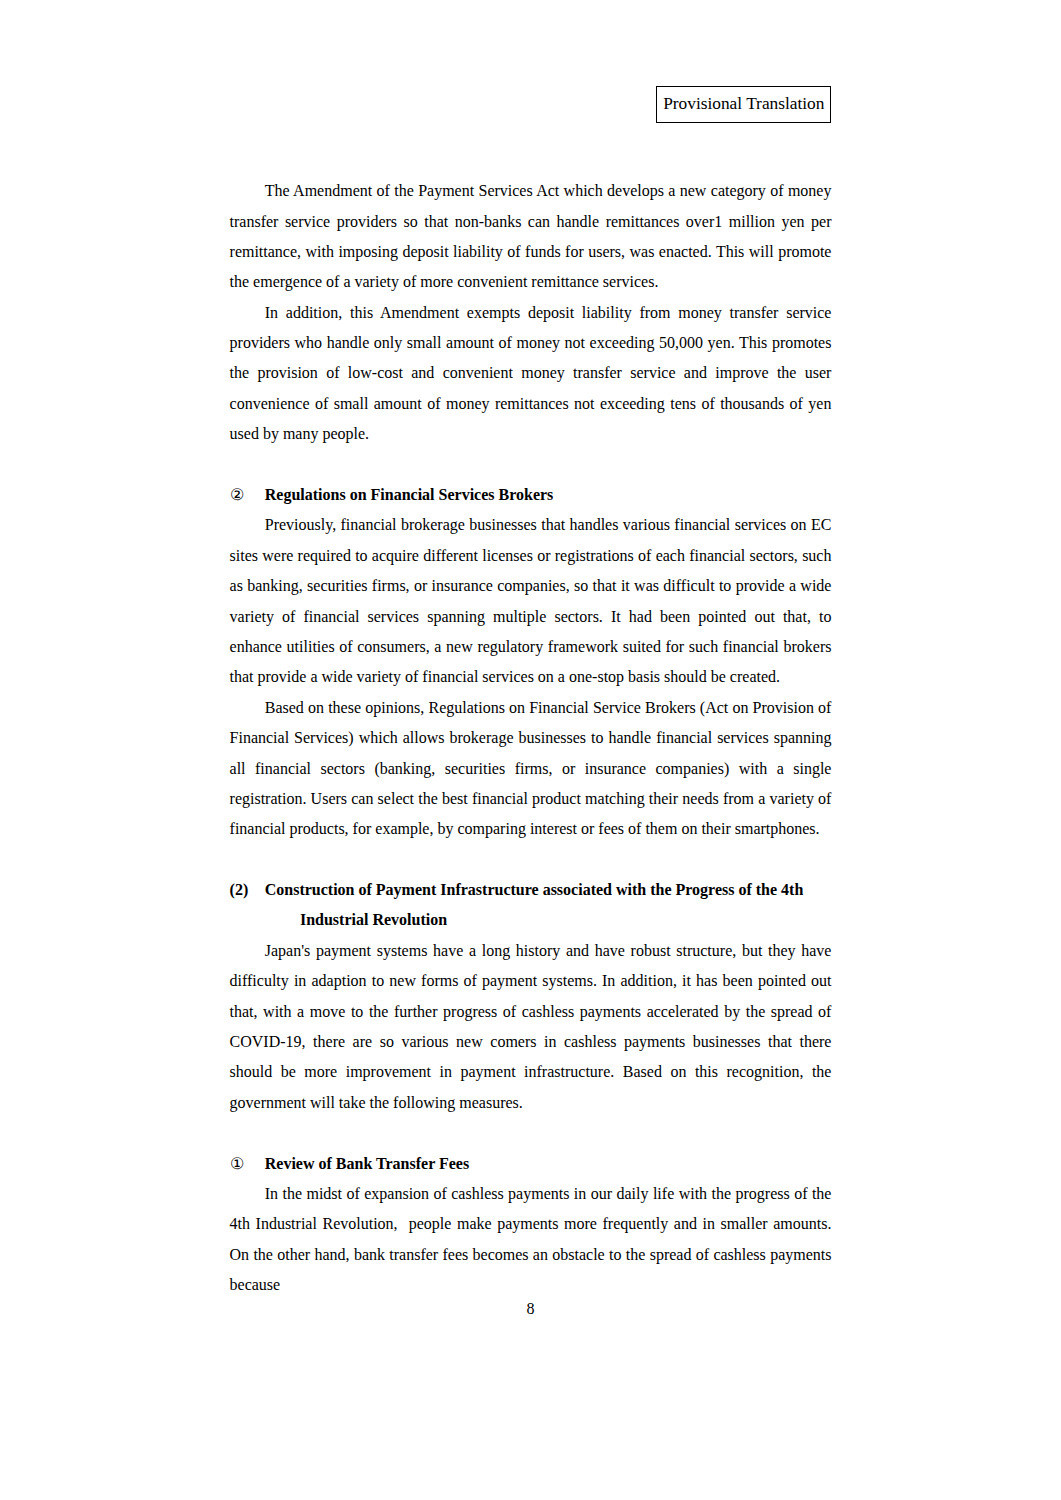Provisional Translation
The Amendment of the Payment Services Act which develops a new category of money transfer service providers so that non-banks can handle remittances over1 million yen per remittance, with imposing deposit liability of funds for users, was enacted. This will promote the emergence of a variety of more convenient remittance services.
In addition, this Amendment exempts deposit liability from money transfer service providers who handle only small amount of money not exceeding 50,000 yen. This promotes the provision of low-cost and convenient money transfer service and improve the user convenience of small amount of money remittances not exceeding tens of thousands of yen used by many people.
② Regulations on Financial Services Brokers
Previously, financial brokerage businesses that handles various financial services on EC sites were required to acquire different licenses or registrations of each financial sectors, such as banking, securities firms, or insurance companies, so that it was difficult to provide a wide variety of financial services spanning multiple sectors. It had been pointed out that, to enhance utilities of consumers, a new regulatory framework suited for such financial brokers that provide a wide variety of financial services on a one-stop basis should be created.
Based on these opinions, Regulations on Financial Service Brokers (Act on Provision of Financial Services) which allows brokerage businesses to handle financial services spanning all financial sectors (banking, securities firms, or insurance companies) with a single registration. Users can select the best financial product matching their needs from a variety of financial products, for example, by comparing interest or fees of them on their smartphones.
(2) Construction of Payment Infrastructure associated with the Progress of the 4thIndustrial Revolution
Japan's payment systems have a long history and have robust structure, but they have difficulty in adaption to new forms of payment systems. In addition, it has been pointed out that, with a move to the further progress of cashless payments accelerated by the spread of COVID-19, there are so various new comers in cashless payments businesses that there should be more improvement in payment infrastructure. Based on this recognition, the government will take the following measures.
① Review of Bank Transfer Fees
In the midst of expansion of cashless payments in our daily life with the progress of the 4th Industrial Revolution, people make payments more frequently and in smaller amounts. On the other hand, bank transfer fees becomes an obstacle to the spread of cashless payments because
8